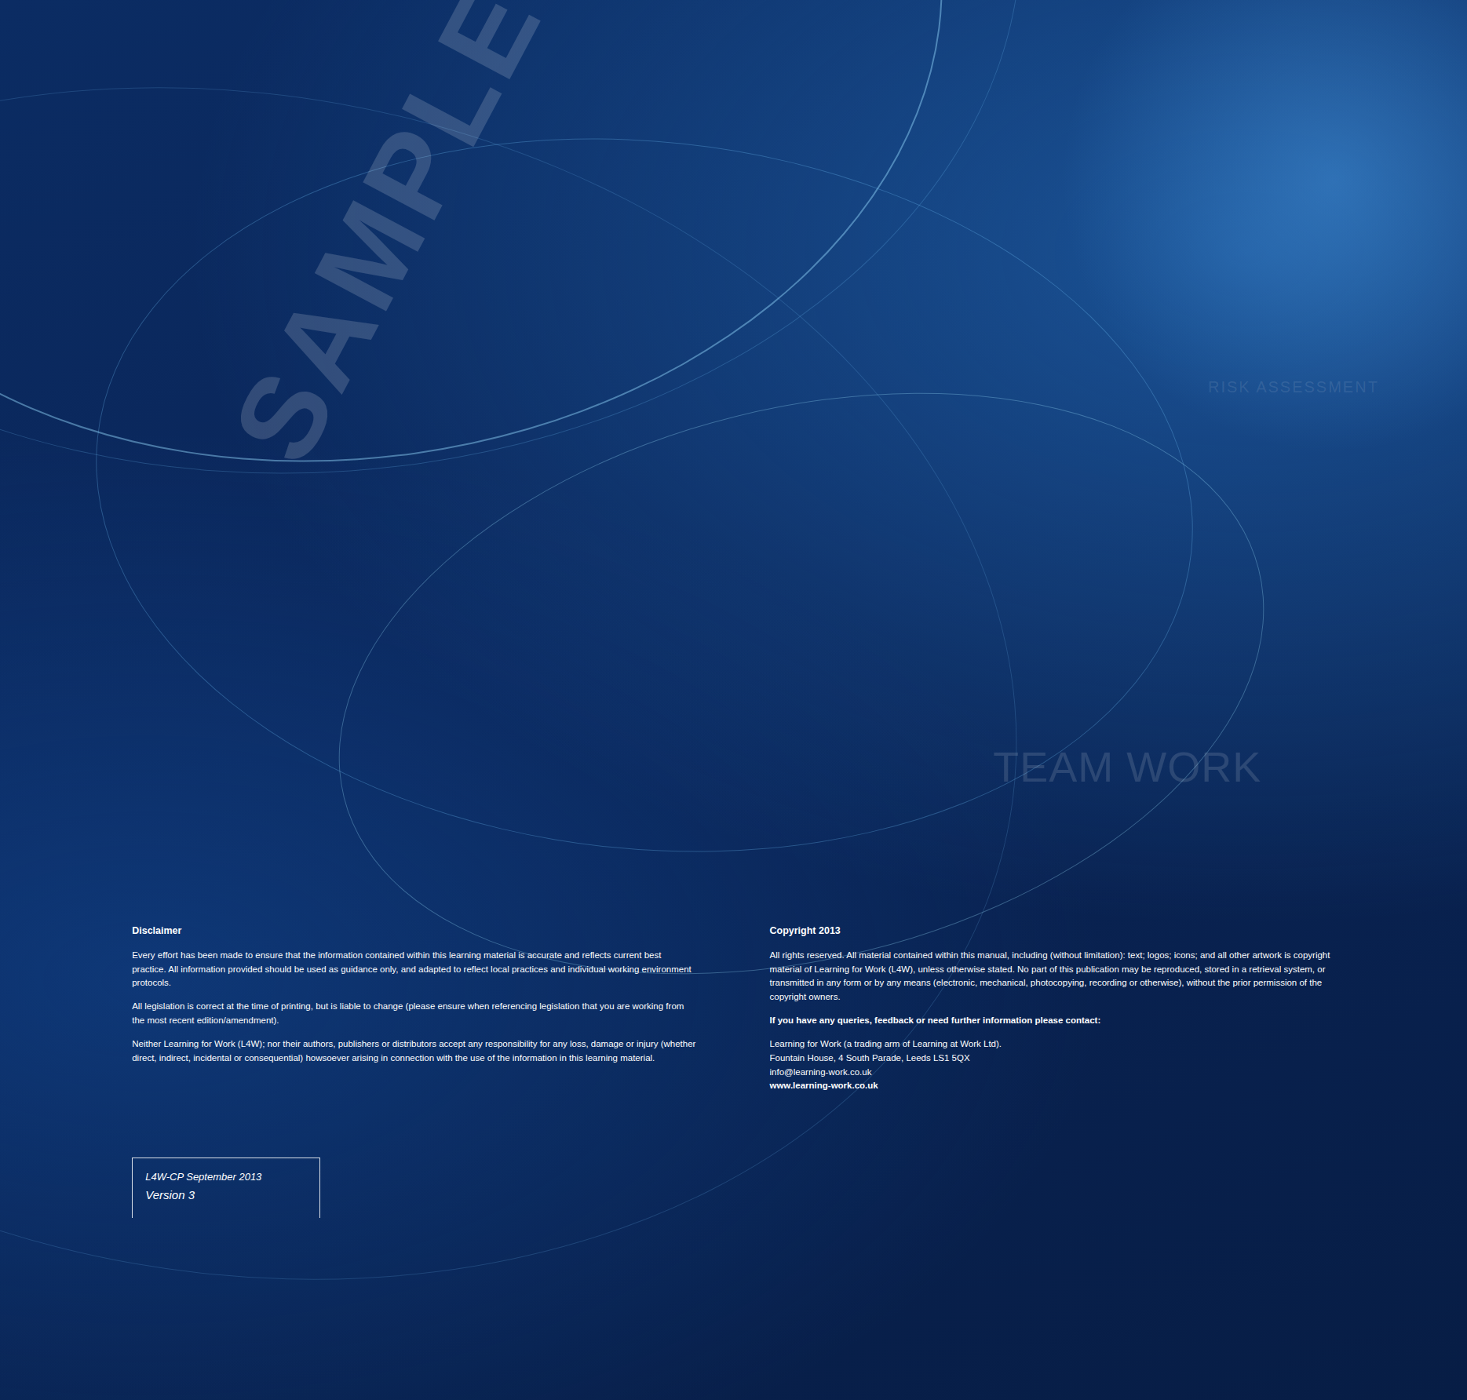RISK ASSESSMENT
TEAM WORK
SAMPLE
Disclaimer
Every effort has been made to ensure that the information contained within this learning material is accurate and reflects current best practice. All information provided should be used as guidance only, and adapted to reflect local practices and individual working environment protocols.
All legislation is correct at the time of printing, but is liable to change (please ensure when referencing legislation that you are working from the most recent edition/amendment).
Neither Learning for Work (L4W); nor their authors, publishers or distributors accept any responsibility for any loss, damage or injury (whether direct, indirect, incidental or consequential) howsoever arising in connection with the use of the information in this learning material.
Copyright 2013
All rights reserved. All material contained within this manual, including (without limitation): text; logos; icons; and all other artwork is copyright material of Learning for Work (L4W), unless otherwise stated. No part of this publication may be reproduced, stored in a retrieval system, or transmitted in any form or by any means (electronic, mechanical, photocopying, recording or otherwise), without the prior permission of the copyright owners.
If you have any queries, feedback or need further information please contact:
Learning for Work (a trading arm of Learning at Work Ltd).
Fountain House, 4 South Parade, Leeds LS1 5QX
info@learning-work.co.uk
www.learning-work.co.uk
L4W-CP September 2013 Version 3